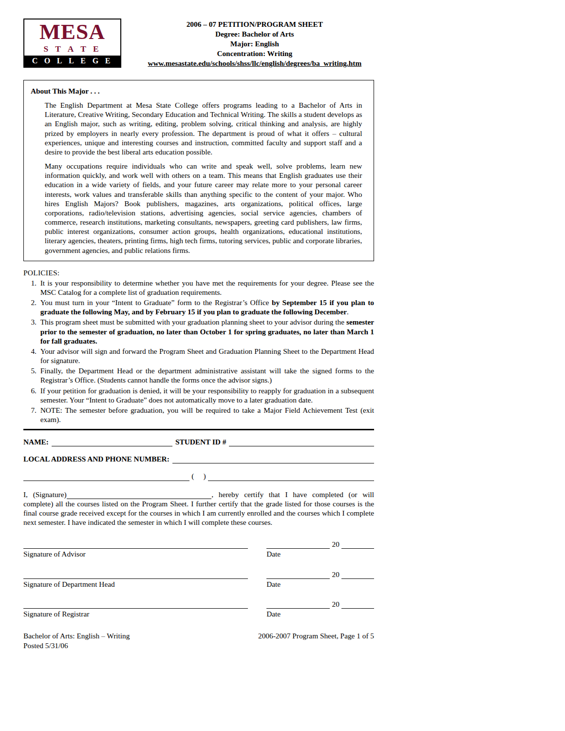MESA
S T A T E
C O L L E G E
2006 – 07 PETITION/PROGRAM SHEET Degree: Bachelor of Arts Major: English Concentration: Writing www.mesastate.edu/schools/shss/llc/english/degrees/ba_writing.htm
About This Major . . .
The English Department at Mesa State College offers programs leading to a Bachelor of Arts in Literature, Creative Writing, Secondary Education and Technical Writing. The skills a student develops as an English major, such as writing, editing, problem solving, critical thinking and analysis, are highly prized by employers in nearly every profession. The department is proud of what it offers – cultural experiences, unique and interesting courses and instruction, committed faculty and support staff and a desire to provide the best liberal arts education possible.
Many occupations require individuals who can write and speak well, solve problems, learn new information quickly, and work well with others on a team. This means that English graduates use their education in a wide variety of fields, and your future career may relate more to your personal career interests, work values and transferable skills than anything specific to the content of your major. Who hires English Majors? Book publishers, magazines, arts organizations, political offices, large corporations, radio/television stations, advertising agencies, social service agencies, chambers of commerce, research institutions, marketing consultants, newspapers, greeting card publishers, law firms, public interest organizations, consumer action groups, health organizations, educational institutions, literary agencies, theaters, printing firms, high tech firms, tutoring services, public and corporate libraries, government agencies, and public relations firms.
POLICIES:
It is your responsibility to determine whether you have met the requirements for your degree. Please see the MSC Catalog for a complete list of graduation requirements.
You must turn in your “Intent to Graduate” form to the Registrar’s Office by September 15 if you plan to graduate the following May, and by February 15 if you plan to graduate the following December.
This program sheet must be submitted with your graduation planning sheet to your advisor during the semester prior to the semester of graduation, no later than October 1 for spring graduates, no later than March 1 for fall graduates.
Your advisor will sign and forward the Program Sheet and Graduation Planning Sheet to the Department Head for signature.
Finally, the Department Head or the department administrative assistant will take the signed forms to the Registrar’s Office. (Students cannot handle the forms once the advisor signs.)
If your petition for graduation is denied, it will be your responsibility to reapply for graduation in a subsequent semester. Your “Intent to Graduate” does not automatically move to a later graduation date.
NOTE: The semester before graduation, you will be required to take a Major Field Achievement Test (exit exam).
NAME: STUDENT ID #
LOCAL ADDRESS AND PHONE NUMBER:
( )
I, (Signature) , hereby certify that I have completed (or will complete) all the courses listed on the Program Sheet. I further certify that the grade listed for those courses is the final course grade received except for the courses in which I am currently enrolled and the courses which I complete next semester. I have indicated the semester in which I will complete these courses.
20
Signature of Advisor
Date
20
Signature of Department Head
Date
20
Signature of Registrar
Date
Bachelor of Arts: English – Writing
Posted 5/31/06
2006-2007 Program Sheet, Page 1 of 5